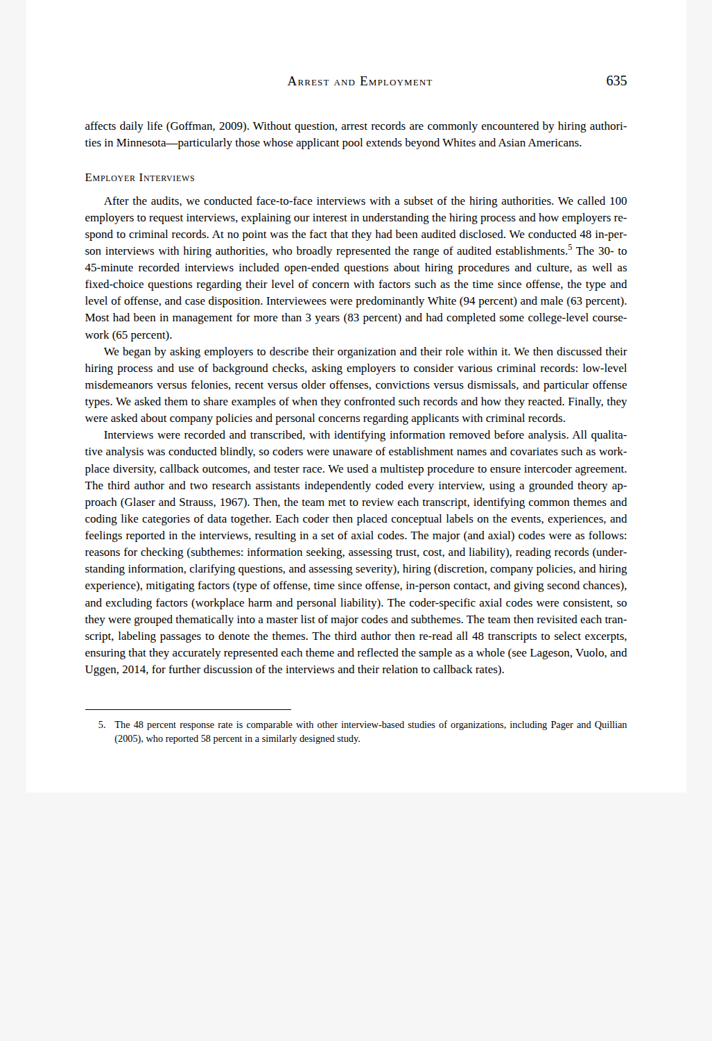Arrest and Employment 635
affects daily life (Goffman, 2009). Without question, arrest records are commonly encountered by hiring authorities in Minnesota—particularly those whose applicant pool extends beyond Whites and Asian Americans.
Employer Interviews
After the audits, we conducted face-to-face interviews with a subset of the hiring authorities. We called 100 employers to request interviews, explaining our interest in understanding the hiring process and how employers respond to criminal records. At no point was the fact that they had been audited disclosed. We conducted 48 in-person interviews with hiring authorities, who broadly represented the range of audited establishments.5 The 30- to 45-minute recorded interviews included open-ended questions about hiring procedures and culture, as well as fixed-choice questions regarding their level of concern with factors such as the time since offense, the type and level of offense, and case disposition. Interviewees were predominantly White (94 percent) and male (63 percent). Most had been in management for more than 3 years (83 percent) and had completed some college-level coursework (65 percent).
We began by asking employers to describe their organization and their role within it. We then discussed their hiring process and use of background checks, asking employers to consider various criminal records: low-level misdemeanors versus felonies, recent versus older offenses, convictions versus dismissals, and particular offense types. We asked them to share examples of when they confronted such records and how they reacted. Finally, they were asked about company policies and personal concerns regarding applicants with criminal records.
Interviews were recorded and transcribed, with identifying information removed before analysis. All qualitative analysis was conducted blindly, so coders were unaware of establishment names and covariates such as workplace diversity, callback outcomes, and tester race. We used a multistep procedure to ensure intercoder agreement. The third author and two research assistants independently coded every interview, using a grounded theory approach (Glaser and Strauss, 1967). Then, the team met to review each transcript, identifying common themes and coding like categories of data together. Each coder then placed conceptual labels on the events, experiences, and feelings reported in the interviews, resulting in a set of axial codes. The major (and axial) codes were as follows: reasons for checking (subthemes: information seeking, assessing trust, cost, and liability), reading records (understanding information, clarifying questions, and assessing severity), hiring (discretion, company policies, and hiring experience), mitigating factors (type of offense, time since offense, in-person contact, and giving second chances), and excluding factors (workplace harm and personal liability). The coder-specific axial codes were consistent, so they were grouped thematically into a master list of major codes and subthemes. The team then revisited each transcript, labeling passages to denote the themes. The third author then re-read all 48 transcripts to select excerpts, ensuring that they accurately represented each theme and reflected the sample as a whole (see Lageson, Vuolo, and Uggen, 2014, for further discussion of the interviews and their relation to callback rates).
5. The 48 percent response rate is comparable with other interview-based studies of organizations, including Pager and Quillian (2005), who reported 58 percent in a similarly designed study.